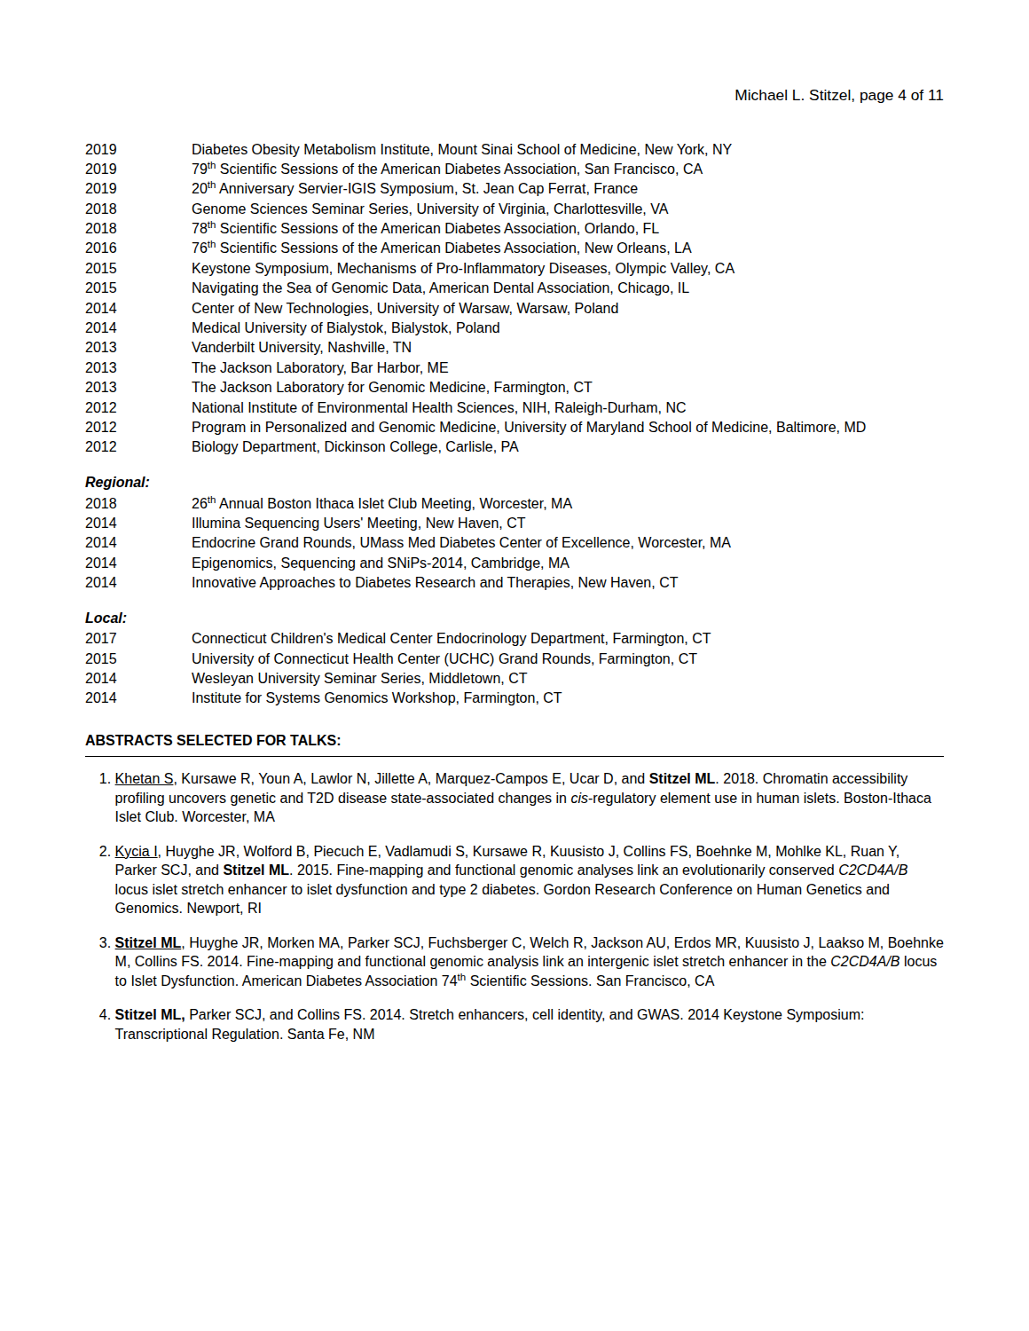Michael L. Stitzel, page 4 of 11
| 2019 | Diabetes Obesity Metabolism Institute, Mount Sinai School of Medicine, New York, NY |
| 2019 | 79 th Scientific Sessions of the American Diabetes Association, San Francisco, CA |
| 2019 | 20 th Anniversary Servier-IGIS Symposium, St. Jean Cap Ferrat, France |
| 2018 | Genome Sciences Seminar Series, University of Virginia, Charlottesville, VA |
| 2018 | 78 th Scientific Sessions of the American Diabetes Association, Orlando, FL |
| 2016 | 76 th Scientific Sessions of the American Diabetes Association, New Orleans, LA |
| 2015 | Keystone Symposium, Mechanisms of Pro-Inflammatory Diseases, Olympic Valley, CA |
| 2015 | Navigating the Sea of Genomic Data, American Dental Association, Chicago, IL |
| 2014 | Center of New Technologies, University of Warsaw, Warsaw, Poland |
| 2014 | Medical University of Bialystok, Bialystok, Poland |
| 2013 | Vanderbilt University, Nashville, TN |
| 2013 | The Jackson Laboratory, Bar Harbor, ME |
| 2013 | The Jackson Laboratory for Genomic Medicine, Farmington, CT |
| 2012 | National Institute of Environmental Health Sciences, NIH, Raleigh-Durham, NC |
| 2012 | Program in Personalized and Genomic Medicine, University of Maryland School of Medicine, Baltimore, MD |
| 2012 | Biology Department, Dickinson College, Carlisle, PA |
Regional:
| 2018 | 26 th Annual Boston Ithaca Islet Club Meeting, Worcester, MA |
| 2014 | Illumina Sequencing Users' Meeting, New Haven, CT |
| 2014 | Endocrine Grand Rounds, UMass Med Diabetes Center of Excellence, Worcester, MA |
| 2014 | Epigenomics, Sequencing and SNiPs-2014, Cambridge, MA |
| 2014 | Innovative Approaches to Diabetes Research and Therapies, New Haven, CT |
Local:
| 2017 | Connecticut Children's Medical Center Endocrinology Department, Farmington, CT |
| 2015 | University of Connecticut Health Center (UCHC) Grand Rounds, Farmington, CT |
| 2014 | Wesleyan University Seminar Series, Middletown, CT |
| 2014 | Institute for Systems Genomics Workshop, Farmington, CT |
ABSTRACTS SELECTED FOR TALKS:
Khetan S, Kursawe R, Youn A, Lawlor N, Jillette A, Marquez-Campos E, Ucar D, and Stitzel ML. 2018. Chromatin accessibility profiling uncovers genetic and T2D disease state-associated changes in cis-regulatory element use in human islets. Boston-Ithaca Islet Club. Worcester, MA
Kycia I, Huyghe JR, Wolford B, Piecuch E, Vadlamudi S, Kursawe R, Kuusisto J, Collins FS, Boehnke M, Mohlke KL, Ruan Y, Parker SCJ, and Stitzel ML. 2015. Fine-mapping and functional genomic analyses link an evolutionarily conserved C2CD4A/B locus islet stretch enhancer to islet dysfunction and type 2 diabetes. Gordon Research Conference on Human Genetics and Genomics. Newport, RI
Stitzel ML, Huyghe JR, Morken MA, Parker SCJ, Fuchsberger C, Welch R, Jackson AU, Erdos MR, Kuusisto J, Laakso M, Boehnke M, Collins FS. 2014. Fine-mapping and functional genomic analysis link an intergenic islet stretch enhancer in the C2CD4A/B locus to Islet Dysfunction. American Diabetes Association 74th Scientific Sessions. San Francisco, CA
Stitzel ML, Parker SCJ, and Collins FS. 2014. Stretch enhancers, cell identity, and GWAS. 2014 Keystone Symposium: Transcriptional Regulation. Santa Fe, NM